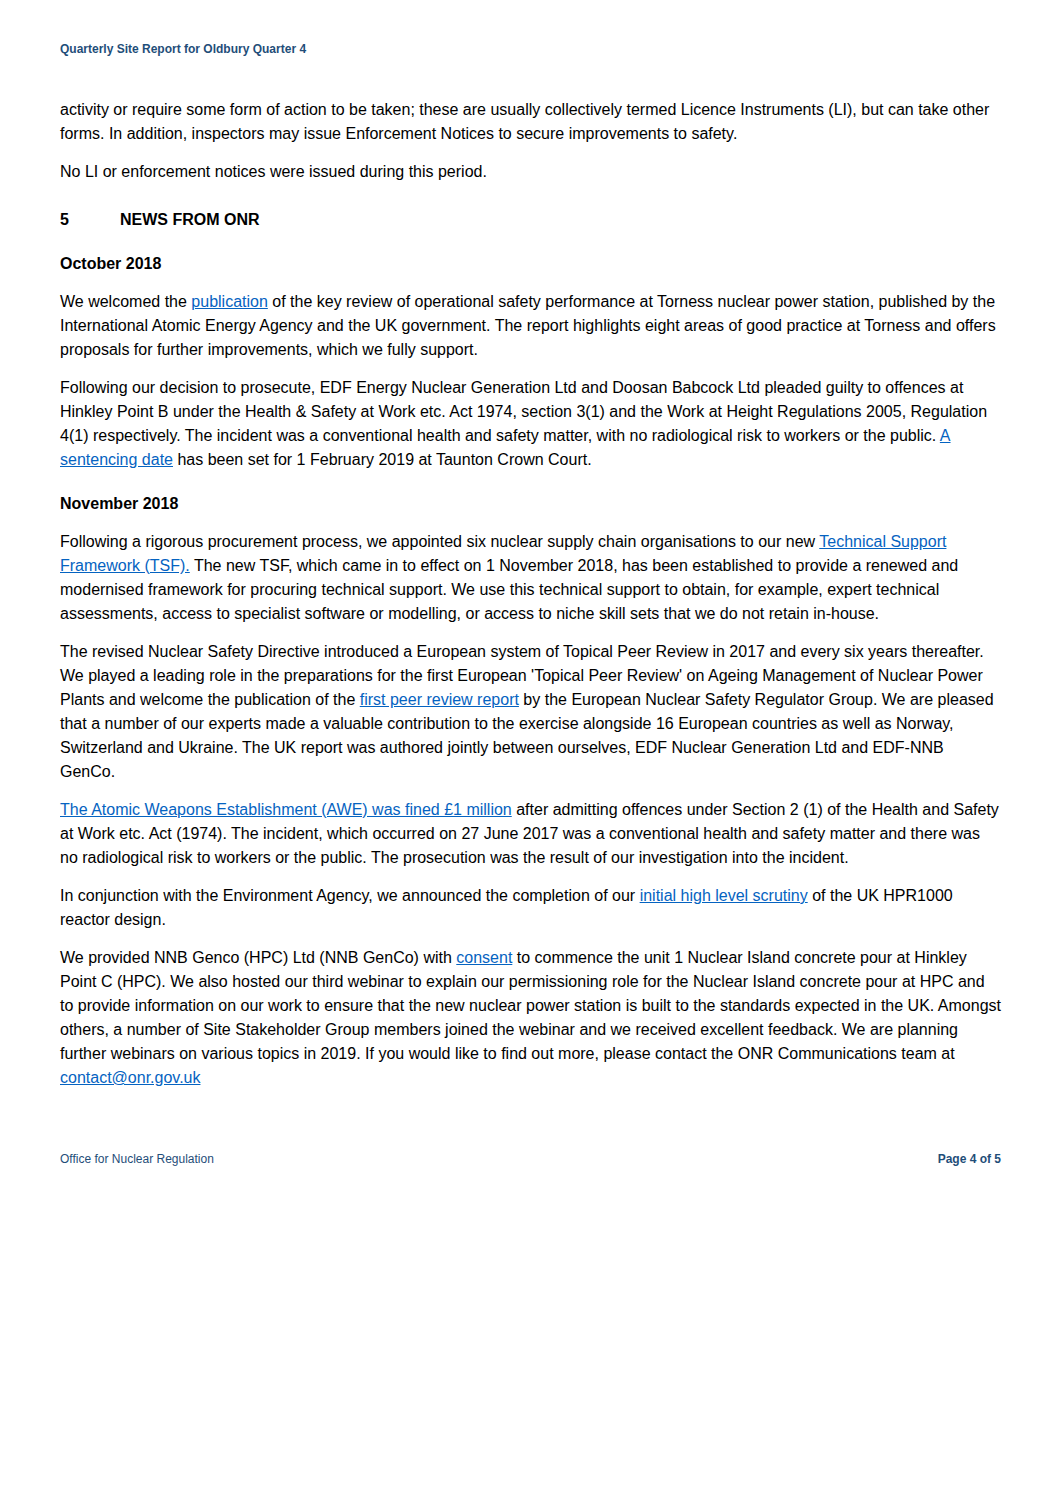Quarterly Site Report for Oldbury Quarter 4
activity or require some form of action to be taken; these are usually collectively termed Licence Instruments (LI), but can take other forms. In addition, inspectors may issue Enforcement Notices to secure improvements to safety.
No LI or enforcement notices were issued during this period.
5 NEWS FROM ONR
October 2018
We welcomed the publication of the key review of operational safety performance at Torness nuclear power station, published by the International Atomic Energy Agency and the UK government. The report highlights eight areas of good practice at Torness and offers proposals for further improvements, which we fully support.
Following our decision to prosecute, EDF Energy Nuclear Generation Ltd and Doosan Babcock Ltd pleaded guilty to offences at Hinkley Point B under the Health & Safety at Work etc. Act 1974, section 3(1) and the Work at Height Regulations 2005, Regulation 4(1) respectively. The incident was a conventional health and safety matter, with no radiological risk to workers or the public. A sentencing date has been set for 1 February 2019 at Taunton Crown Court.
November 2018
Following a rigorous procurement process, we appointed six nuclear supply chain organisations to our new Technical Support Framework (TSF). The new TSF, which came in to effect on 1 November 2018, has been established to provide a renewed and modernised framework for procuring technical support. We use this technical support to obtain, for example, expert technical assessments, access to specialist software or modelling, or access to niche skill sets that we do not retain in-house.
The revised Nuclear Safety Directive introduced a European system of Topical Peer Review in 2017 and every six years thereafter. We played a leading role in the preparations for the first European 'Topical Peer Review' on Ageing Management of Nuclear Power Plants and welcome the publication of the first peer review report by the European Nuclear Safety Regulator Group. We are pleased that a number of our experts made a valuable contribution to the exercise alongside 16 European countries as well as Norway, Switzerland and Ukraine. The UK report was authored jointly between ourselves, EDF Nuclear Generation Ltd and EDF-NNB GenCo.
The Atomic Weapons Establishment (AWE) was fined £1 million after admitting offences under Section 2 (1) of the Health and Safety at Work etc. Act (1974). The incident, which occurred on 27 June 2017 was a conventional health and safety matter and there was no radiological risk to workers or the public. The prosecution was the result of our investigation into the incident.
In conjunction with the Environment Agency, we announced the completion of our initial high level scrutiny of the UK HPR1000 reactor design.
We provided NNB Genco (HPC) Ltd (NNB GenCo) with consent to commence the unit 1 Nuclear Island concrete pour at Hinkley Point C (HPC). We also hosted our third webinar to explain our permissioning role for the Nuclear Island concrete pour at HPC and to provide information on our work to ensure that the new nuclear power station is built to the standards expected in the UK. Amongst others, a number of Site Stakeholder Group members joined the webinar and we received excellent feedback. We are planning further webinars on various topics in 2019. If you would like to find out more, please contact the ONR Communications team at contact@onr.gov.uk
Office for Nuclear Regulation Page 4 of 5